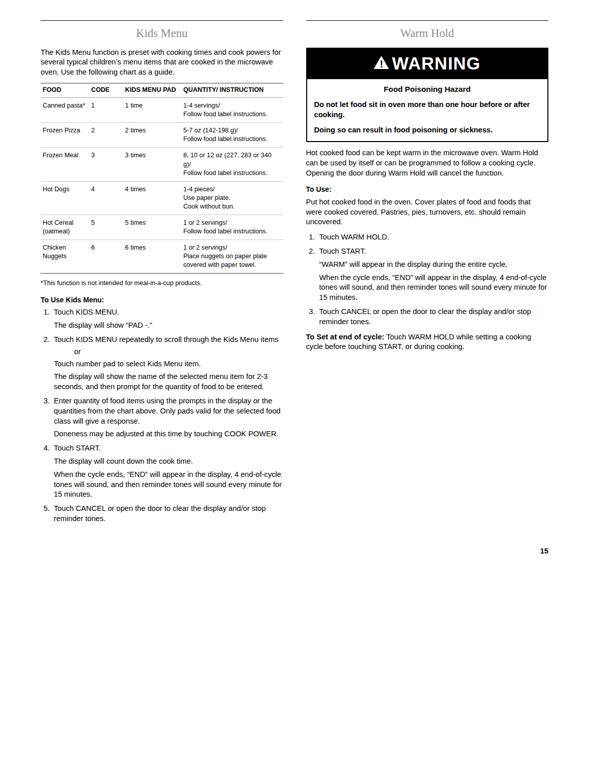Kids Menu
The Kids Menu function is preset with cooking times and cook powers for several typical children’s menu items that are cooked in the microwave oven. Use the following chart as a guide.
| FOOD | CODE | KIDS MENU PAD | QUANTITY/ INSTRUCTION |
| --- | --- | --- | --- |
| Canned pasta* | 1 | 1 time | 1-4 servings/ Follow food label instructions. |
| Frozen Pizza | 2 | 2 times | 5-7 oz (142-198 g)/ Follow food label instructions. |
| Frozen Meal | 3 | 3 times | 8, 10 or 12 oz (227, 283 or 340 g)/ Follow food label instructions. |
| Hot Dogs | 4 | 4 times | 1-4 pieces/ Use paper plate. Cook without bun. |
| Hot Cereal (oatmeal) | 5 | 5 times | 1 or 2 servings/ Follow food label instructions. |
| Chicken Nuggets | 6 | 6 times | 1 or 2 servings/ Place nuggets on paper plate covered with paper towel. |
*This function is not intended for meal-in-a-cup products.
To Use Kids Menu:
Touch KIDS MENU.
The display will show “PAD -.”
Touch KIDS MENU repeatedly to scroll through the Kids Menu items
or
Touch number pad to select Kids Menu item.
The display will show the name of the selected menu item for 2-3 seconds, and then prompt for the quantity of food to be entered.
Enter quantity of food items using the prompts in the display or the quantities from the chart above. Only pads valid for the selected food class will give a response.
Doneness may be adjusted at this time by touching COOK POWER.
Touch START.
The display will count down the cook time.
When the cycle ends, “END” will appear in the display, 4 end-of-cycle tones will sound, and then reminder tones will sound every minute for 15 minutes.
Touch CANCEL or open the door to clear the display and/or stop reminder tones.
Warm Hold
WARNING
Food Poisoning Hazard
Do not let food sit in oven more than one hour before or after cooking.
Doing so can result in food poisoning or sickness.
Hot cooked food can be kept warm in the microwave oven. Warm Hold can be used by itself or can be programmed to follow a cooking cycle. Opening the door during Warm Hold will cancel the function.
To Use:
Put hot cooked food in the oven. Cover plates of food and foods that were cooked covered. Pastries, pies, turnovers, etc. should remain uncovered.
Touch WARM HOLD.
Touch START.
“WARM” will appear in the display during the entire cycle.
When the cycle ends, “END” will appear in the display, 4 end-of-cycle tones will sound, and then reminder tones will sound every minute for 15 minutes.
Touch CANCEL or open the door to clear the display and/or stop reminder tones.
To Set at end of cycle: Touch WARM HOLD while setting a cooking cycle before touching START, or during cooking.
15